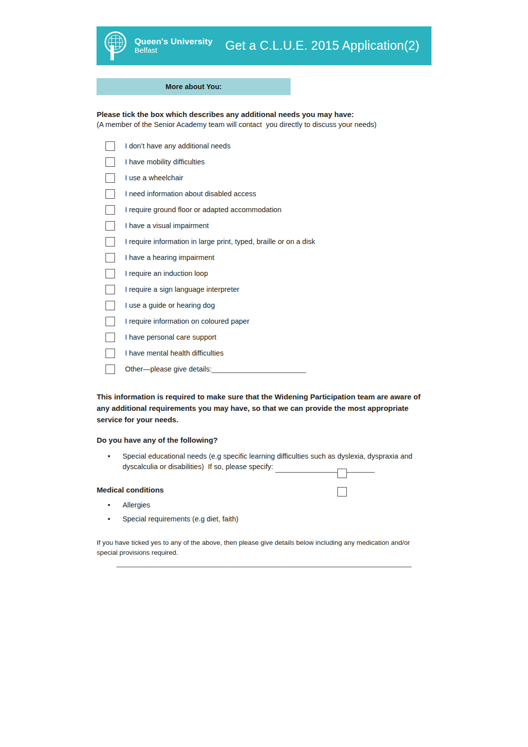Queen's University
Belfast
Get a C.L.U.E. 2015 Application(2)
More about You:
Please tick the box which describes any additional needs you may have:
(A member of the Senior Academy team will contact you directly to discuss your needs)
I don’t have any additional needs
I have mobility difficulties
I use a wheelchair
I need information about disabled access
I require ground floor or adapted accommodation
I have a visual impairment
I require information in large print, typed, braille or on a disk
I have a hearing impairment
I require an induction loop
I require a sign language interpreter
I use a guide or hearing dog
I require information on coloured paper
I have personal care support
I have mental health difficulties
Other—please give details:
This information is required to make sure that the Widening Participation team are aware of any additional requirements you may have, so that we can provide the most appropriate service for your needs.
Do you have any of the following?
Special educational needs (e.g specific learning difficulties such as dyslexia, dyspraxia and dyscalculia or disabilities) If so, please specify:
Medical conditions
Allergies
Special requirements (e.g diet, faith)
If you have ticked yes to any of the above, then please give details below including any medication and/or special provisions required.